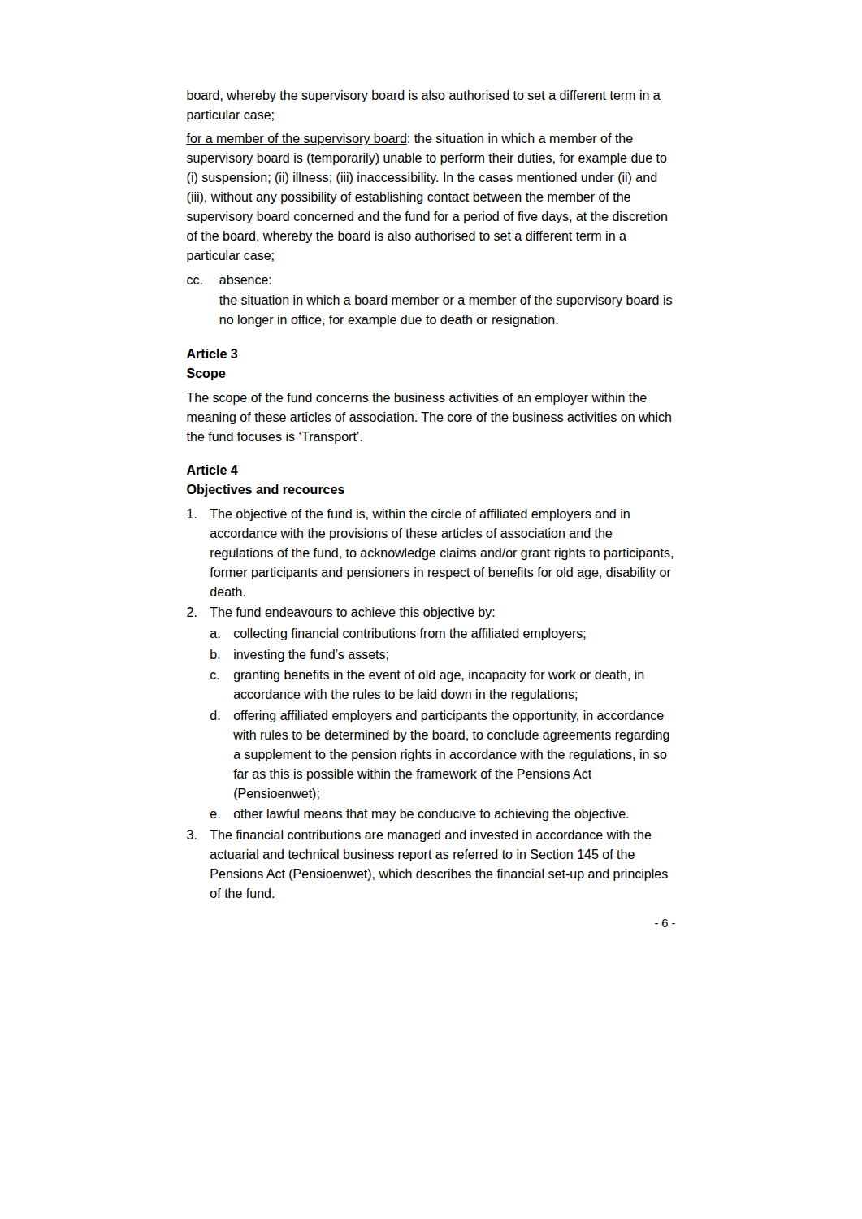board, whereby the supervisory board is also authorised to set a different term in a particular case;
for a member of the supervisory board: the situation in which a member of the supervisory board is (temporarily) unable to perform their duties, for example due to (i) suspension; (ii) illness; (iii) inaccessibility. In the cases mentioned under (ii) and (iii), without any possibility of establishing contact between the member of the supervisory board concerned and the fund for a period of five days, at the discretion of the board, whereby the board is also authorised to set a different term in a particular case;
cc.
absence:
the situation in which a board member or a member of the supervisory board is no longer in office, for example due to death or resignation.
Article 3
Scope
The scope of the fund concerns the business activities of an employer within the meaning of these articles of association. The core of the business activities on which the fund focuses is ‘Transport’.
Article 4
Objectives and recources
1.
The objective of the fund is, within the circle of affiliated employers and in accordance with the provisions of these articles of association and the regulations of the fund, to acknowledge claims and/or grant rights to participants, former participants and pensioners in respect of benefits for old age, disability or death.
2.
The fund endeavours to achieve this objective by:
a.
collecting financial contributions from the affiliated employers;
b.
investing the fund’s assets;
c.
granting benefits in the event of old age, incapacity for work or death, in accordance with the rules to be laid down in the regulations;
d.
offering affiliated employers and participants the opportunity, in accordance with rules to be determined by the board, to conclude agreements regarding a supplement to the pension rights in accordance with the regulations, in so far as this is possible within the framework of the Pensions Act (Pensioenwet);
e.
other lawful means that may be conducive to achieving the objective.
3.
The financial contributions are managed and invested in accordance with the actuarial and technical business report as referred to in Section 145 of the Pensions Act (Pensioenwet), which describes the financial set-up and principles of the fund.
- 6 -